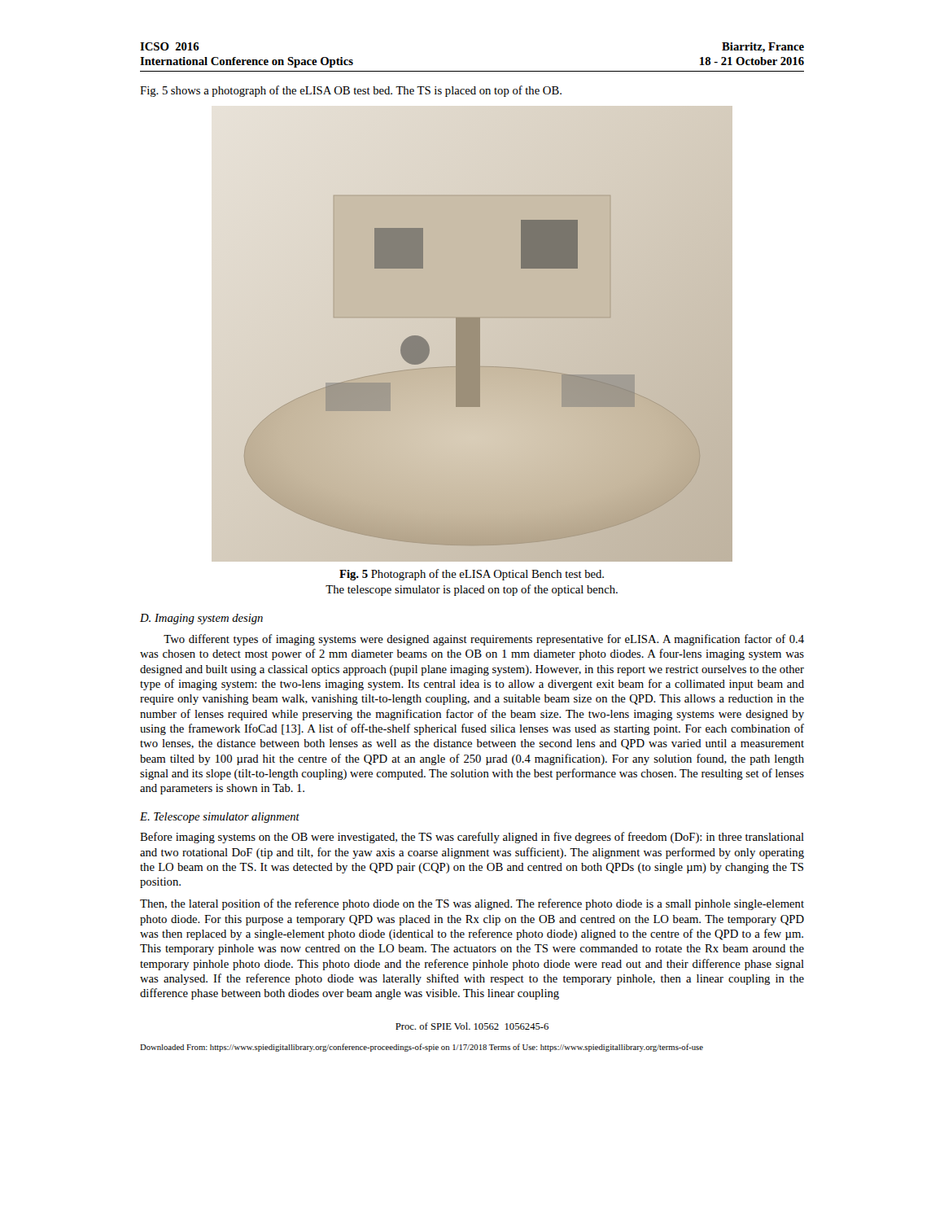ICSO 2016
Biarritz, France
International Conference on Space Optics
18 - 21 October 2016
Fig. 5 shows a photograph of the eLISA OB test bed. The TS is placed on top of the OB.
Fig. 5 Photograph of the eLISA Optical Bench test bed.
The telescope simulator is placed on top of the optical bench.
D. Imaging system design
Two different types of imaging systems were designed against requirements representative for eLISA. A magnification factor of 0.4 was chosen to detect most power of 2 mm diameter beams on the OB on 1 mm diameter photo diodes. A four-lens imaging system was designed and built using a classical optics approach (pupil plane imaging system). However, in this report we restrict ourselves to the other type of imaging system: the two-lens imaging system. Its central idea is to allow a divergent exit beam for a collimated input beam and require only vanishing beam walk, vanishing tilt-to-length coupling, and a suitable beam size on the QPD. This allows a reduction in the number of lenses required while preserving the magnification factor of the beam size. The two-lens imaging systems were designed by using the framework IfoCad [13]. A list of off-the-shelf spherical fused silica lenses was used as starting point. For each combination of two lenses, the distance between both lenses as well as the distance between the second lens and QPD was varied until a measurement beam tilted by 100 µrad hit the centre of the QPD at an angle of 250 µrad (0.4 magnification). For any solution found, the path length signal and its slope (tilt-to-length coupling) were computed. The solution with the best performance was chosen. The resulting set of lenses and parameters is shown in Tab. 1.
E. Telescope simulator alignment
Before imaging systems on the OB were investigated, the TS was carefully aligned in five degrees of freedom (DoF): in three translational and two rotational DoF (tip and tilt, for the yaw axis a coarse alignment was sufficient). The alignment was performed by only operating the LO beam on the TS. It was detected by the QPD pair (CQP) on the OB and centred on both QPDs (to single µm) by changing the TS position.
Then, the lateral position of the reference photo diode on the TS was aligned. The reference photo diode is a small pinhole single-element photo diode. For this purpose a temporary QPD was placed in the Rx clip on the OB and centred on the LO beam. The temporary QPD was then replaced by a single-element photo diode (identical to the reference photo diode) aligned to the centre of the QPD to a few µm. This temporary pinhole was now centred on the LO beam. The actuators on the TS were commanded to rotate the Rx beam around the temporary pinhole photo diode. This photo diode and the reference pinhole photo diode were read out and their difference phase signal was analysed. If the reference photo diode was laterally shifted with respect to the temporary pinhole, then a linear coupling in the difference phase between both diodes over beam angle was visible. This linear coupling
Proc. of SPIE Vol. 10562 1056245-6
Downloaded From: https://www.spiedigitallibrary.org/conference-proceedings-of-spie on 1/17/2018 Terms of Use: https://www.spiedigitallibrary.org/terms-of-use